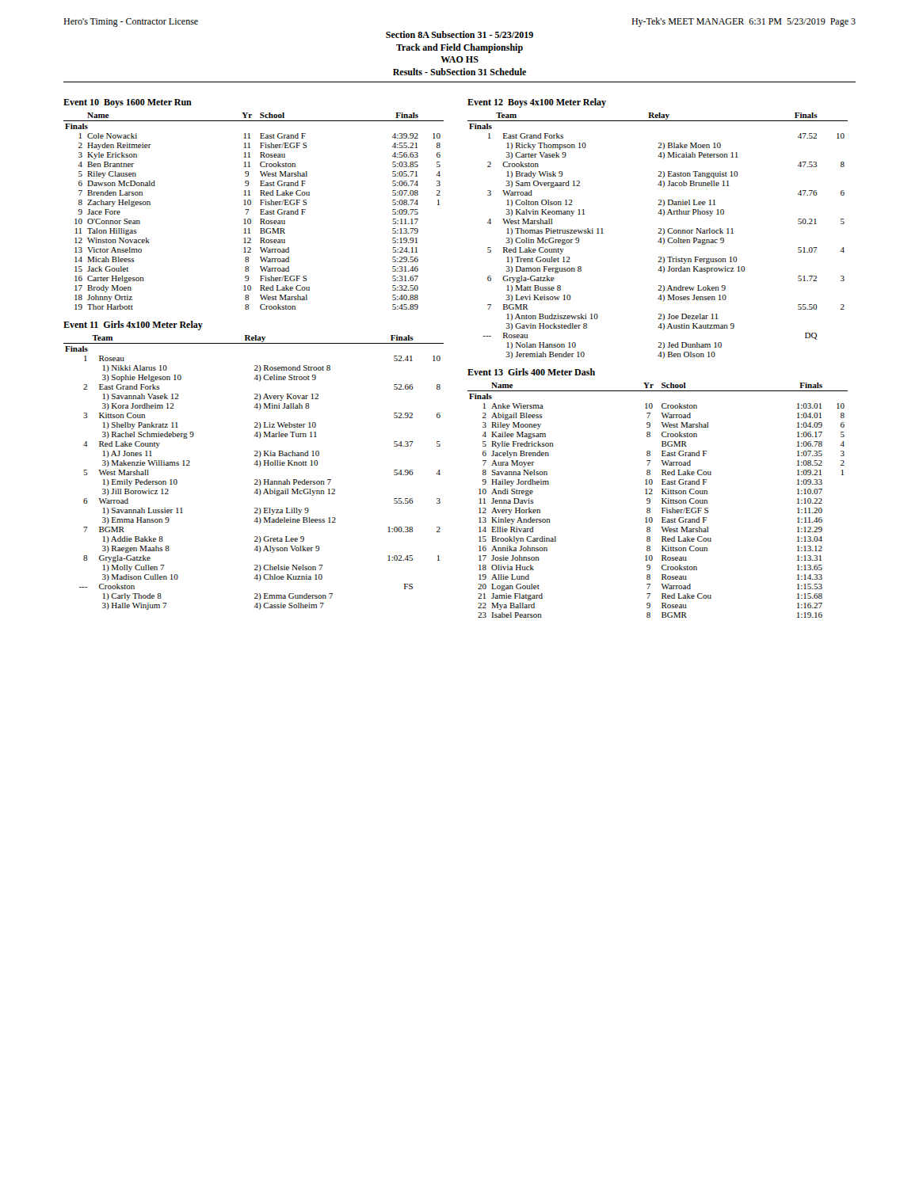Hero's Timing - Contractor License Hy-Tek's MEET MANAGER 6:31 PM 5/23/2019 Page 3
Section 8A Subsection 31 - 5/23/2019
Track and Field Championship
WAO HS
Results - SubSection 31 Schedule
Event 10 Boys 1600 Meter Run
| | Name | Yr | School | Finals | |
| --- | --- | --- | --- | --- | --- |
| Finals |
| 1 | Cole Nowacki | 11 | East Grand F | 4:39.92 | 10 |
| 2 | Hayden Reitmeier | 11 | Fisher/EGF S | 4:55.21 | 8 |
| 3 | Kyle Erickson | 11 | Roseau | 4:56.63 | 6 |
| 4 | Ben Brantner | 11 | Crookston | 5:03.85 | 5 |
| 5 | Riley Clausen | 9 | West Marshal | 5:05.71 | 4 |
| 6 | Dawson McDonald | 9 | East Grand F | 5:06.74 | 3 |
| 7 | Brenden Larson | 11 | Red Lake Cou | 5:07.08 | 2 |
| 8 | Zachary Helgeson | 10 | Fisher/EGF S | 5:08.74 | 1 |
| 9 | Jace Fore | 7 | East Grand F | 5:09.75 | |
| 10 | O'Connor Sean | 10 | Roseau | 5:11.17 | |
| 11 | Talon Hilligas | 11 | BGMR | 5:13.79 | |
| 12 | Winston Novacek | 12 | Roseau | 5:19.91 | |
| 13 | Victor Anselmo | 12 | Warroad | 5:24.11 | |
| 14 | Micah Bleess | 8 | Warroad | 5:29.56 | |
| 15 | Jack Goulet | 8 | Warroad | 5:31.46 | |
| 16 | Carter Helgeson | 9 | Fisher/EGF S | 5:31.67 | |
| 17 | Brody Moen | 10 | Red Lake Cou | 5:32.50 | |
| 18 | Johnny Ortiz | 8 | West Marshal | 5:40.88 | |
| 19 | Thor Harbott | 8 | Crookston | 5:45.89 | |
Event 11 Girls 4x100 Meter Relay
| | Team | Relay | Finals | |
| --- | --- | --- | --- | --- |
| Finals |
| 1 | Roseau | | 52.41 | 10 |
| | 1) Nikki Alarus 10 | 2) Rosemond Stroot 8 |
| | 3) Sophie Helgeson 10 | 4) Celine Stroot 9 |
| 2 | East Grand Forks | | 52.66 | 8 |
| | 1) Savannah Vasek 12 | 2) Avery Kovar 12 |
| | 3) Kora Jordheim 12 | 4) Mini Jallah 8 |
| 3 | Kittson Coun | | 52.92 | 6 |
| | 1) Shelby Pankratz 11 | 2) Liz Webster 10 |
| | 3) Rachel Schmiedeberg 9 | 4) Marlee Turn 11 |
| 4 | Red Lake County | | 54.37 | 5 |
| | 1) AJ Jones 11 | 2) Kia Bachand 10 |
| | 3) Makenzie Williams 12 | 4) Hollie Knott 10 |
| 5 | West Marshall | | 54.96 | 4 |
| | 1) Emily Pederson 10 | 2) Hannah Pederson 7 |
| | 3) Jill Borowicz 12 | 4) Abigail McGlynn 12 |
| 6 | Warroad | | 55.56 | 3 |
| | 1) Savannah Lussier 11 | 2) Elyza Lilly 9 |
| | 3) Emma Hanson 9 | 4) Madeleine Bleess 12 |
| 7 | BGMR | | 1:00.38 | 2 |
| | 1) Addie Bakke 8 | 2) Greta Lee 9 |
| | 3) Raegen Maahs 8 | 4) Alyson Volker 9 |
| 8 | Grygla-Gatzke | | 1:02.45 | 1 |
| | 1) Molly Cullen 7 | 2) Chelsie Nelson 7 |
| | 3) Madison Cullen 10 | 4) Chloe Kuznia 10 |
| --- | Crookston | | FS | |
| | 1) Carly Thode 8 | 2) Emma Gunderson 7 |
| | 3) Halle Winjum 7 | 4) Cassie Solheim 7 |
Event 12 Boys 4x100 Meter Relay
| | Team | Relay | Finals | |
| --- | --- | --- | --- | --- |
| Finals |
| 1 | East Grand Forks | | 47.52 | 10 |
| | 1) Ricky Thompson 10 | 2) Blake Moen 10 |
| | 3) Carter Vasek 9 | 4) Micaiah Peterson 11 |
| 2 | Crookston | | 47.53 | 8 |
| | 1) Brady Wisk 9 | 2) Easton Tangquist 10 |
| | 3) Sam Overgaard 12 | 4) Jacob Brunelle 11 |
| 3 | Warroad | | 47.76 | 6 |
| | 1) Colton Olson 12 | 2) Daniel Lee 11 |
| | 3) Kalvin Keomany 11 | 4) Arthur Phosy 10 |
| 4 | West Marshall | | 50.21 | 5 |
| | 1) Thomas Pietruszewski 11 | 2) Connor Narlock 11 |
| | 3) Colin McGregor 9 | 4) Colten Pagnac 9 |
| 5 | Red Lake County | | 51.07 | 4 |
| | 1) Trent Goulet 12 | 2) Tristyn Ferguson 10 |
| | 3) Damon Ferguson 8 | 4) Jordan Kasprowicz 10 |
| 6 | Grygla-Gatzke | | 51.72 | 3 |
| | 1) Matt Busse 8 | 2) Andrew Loken 9 |
| | 3) Levi Keisow 10 | 4) Moses Jensen 10 |
| 7 | BGMR | | 55.50 | 2 |
| | 1) Anton Budziszewski 10 | 2) Joe Dezelar 11 |
| | 3) Gavin Hockstedler 8 | 4) Austin Kautzman 9 |
| --- | Roseau | | DQ | |
| | 1) Nolan Hanson 10 | 2) Jed Dunham 10 |
| | 3) Jeremiah Bender 10 | 4) Ben Olson 10 |
Event 13 Girls 400 Meter Dash
| | Name | Yr | School | Finals | |
| --- | --- | --- | --- | --- | --- |
| Finals |
| 1 | Anke Wiersma | 10 | Crookston | 1:03.01 | 10 |
| 2 | Abigail Bleess | 7 | Warroad | 1:04.01 | 8 |
| 3 | Riley Mooney | 9 | West Marshal | 1:04.09 | 6 |
| 4 | Kailee Magsam | 8 | Crookston | 1:06.17 | 5 |
| 5 | Rylie Fredrickson | | BGMR | 1:06.78 | 4 |
| 6 | Jacelyn Brenden | 8 | East Grand F | 1:07.35 | 3 |
| 7 | Aura Moyer | 7 | Warroad | 1:08.52 | 2 |
| 8 | Savanna Nelson | 8 | Red Lake Cou | 1:09.21 | 1 |
| 9 | Hailey Jordheim | 10 | East Grand F | 1:09.33 | |
| 10 | Andi Strege | 12 | Kittson Coun | 1:10.07 | |
| 11 | Jenna Davis | 9 | Kittson Coun | 1:10.22 | |
| 12 | Avery Horken | 8 | Fisher/EGF S | 1:11.20 | |
| 13 | Kinley Anderson | 10 | East Grand F | 1:11.46 | |
| 14 | Ellie Rivard | 8 | West Marshal | 1:12.29 | |
| 15 | Brooklyn Cardinal | 8 | Red Lake Cou | 1:13.04 | |
| 16 | Annika Johnson | 8 | Kittson Coun | 1:13.12 | |
| 17 | Josie Johnson | 10 | Roseau | 1:13.31 | |
| 18 | Olivia Huck | 9 | Crookston | 1:13.65 | |
| 19 | Allie Lund | 8 | Roseau | 1:14.33 | |
| 20 | Logan Goulet | 7 | Warroad | 1:15.53 | |
| 21 | Jamie Flatgard | 7 | Red Lake Cou | 1:15.68 | |
| 22 | Mya Ballard | 9 | Roseau | 1:16.27 | |
| 23 | Isabel Pearson | 8 | BGMR | 1:19.16 | |